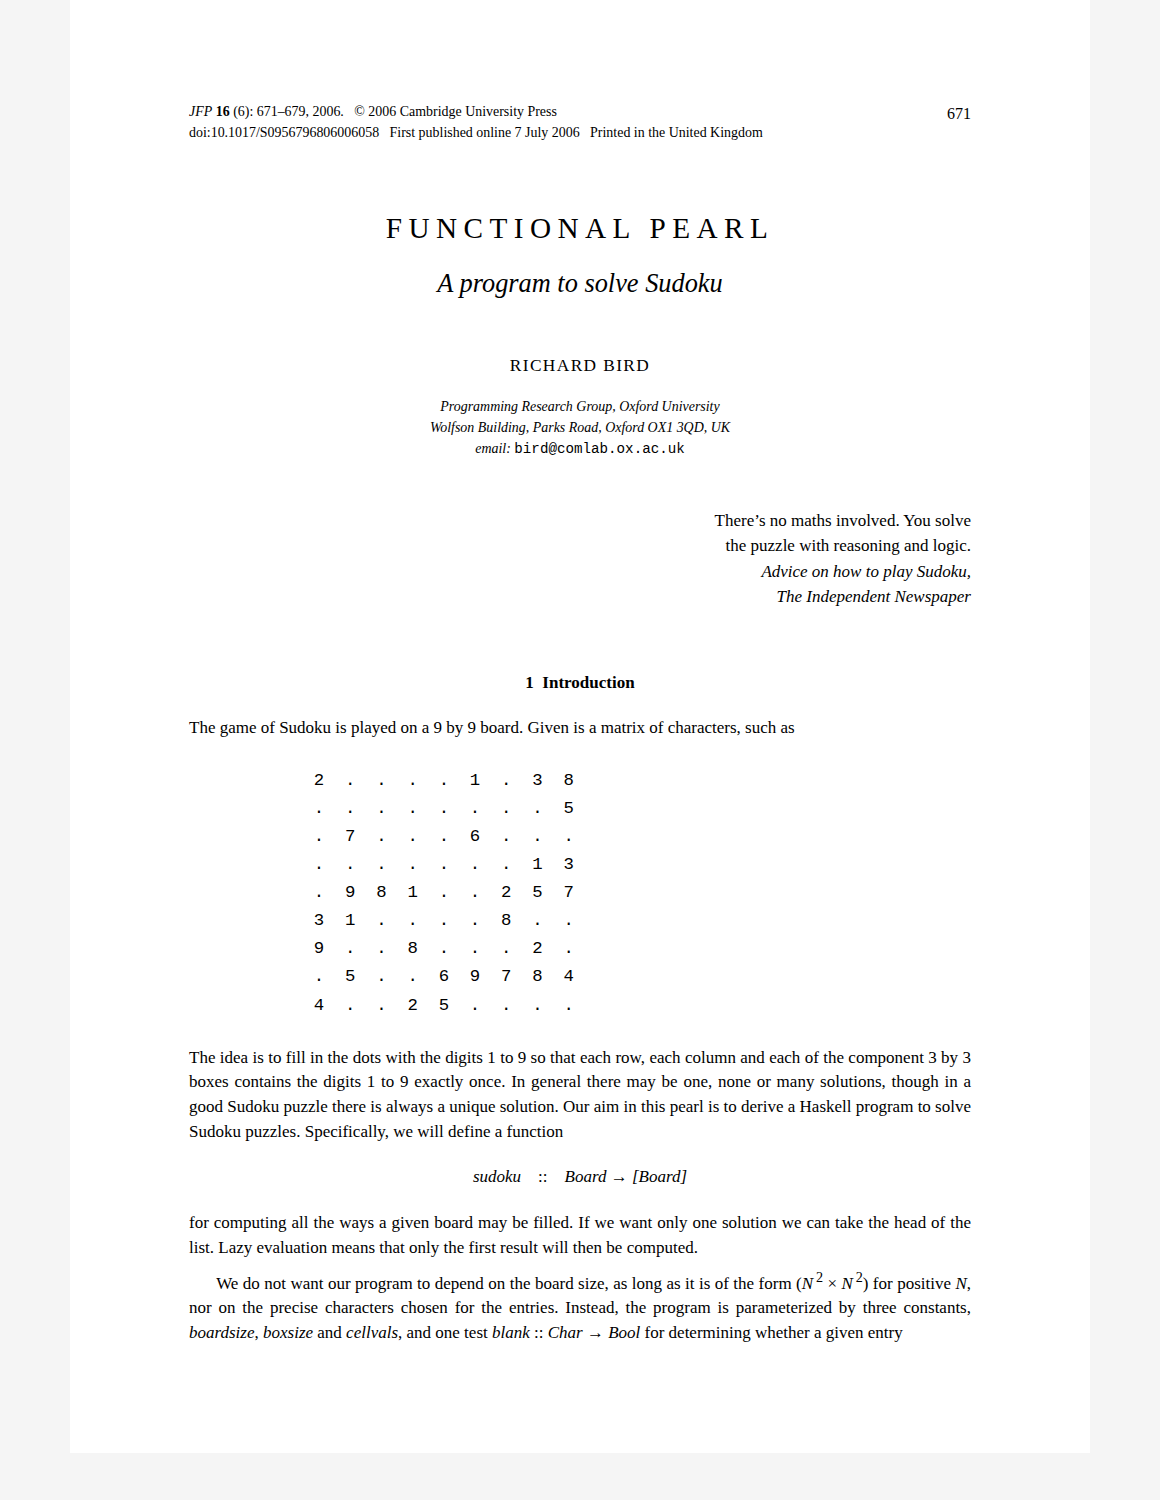671 JFP 16 (6): 671–679, 2006. © 2006 Cambridge University Press
doi:10.1017/S0956796806006058 First published online 7 July 2006 Printed in the United Kingdom
FUNCTIONAL PEARL
A program to solve Sudoku
RICHARD BIRD
Programming Research Group, Oxford University
Wolfson Building, Parks Road, Oxford OX1 3QD, UK
email: bird@comlab.ox.ac.uk
There’s no maths involved. You solve
the puzzle with reasoning and logic.
Advice on how to play Sudoku,
The Independent Newspaper
1 Introduction
The game of Sudoku is played on a 9 by 9 board. Given is a matrix of characters, such as
2 . . . . 1 . 3 8 . . . . . . . . 5 . 7 . . . 6 . . . . . . . . . . 1 3 . 9 8 1 . . 2 5 7 3 1 . . . . 8 . . 9 . . 8 . . . 2 . . 5 . . 6 9 7 8 4 4 . . 2 5 . . . .
The idea is to fill in the dots with the digits 1 to 9 so that each row, each column and each of the component 3 by 3 boxes contains the digits 1 to 9 exactly once. In general there may be one, none or many solutions, though in a good Sudoku puzzle there is always a unique solution. Our aim in this pearl is to derive a Haskell program to solve Sudoku puzzles. Specifically, we will define a function
sudoku :: Board → [Board]
for computing all the ways a given board may be filled. If we want only one solution we can take the head of the list. Lazy evaluation means that only the first result will then be computed.
We do not want our program to depend on the board size, as long as it is of the form (N 2 × N 2) for positive N, nor on the precise characters chosen for the entries. Instead, the program is parameterized by three constants, boardsize, boxsize and cellvals, and one test blank :: Char → Bool for determining whether a given entry